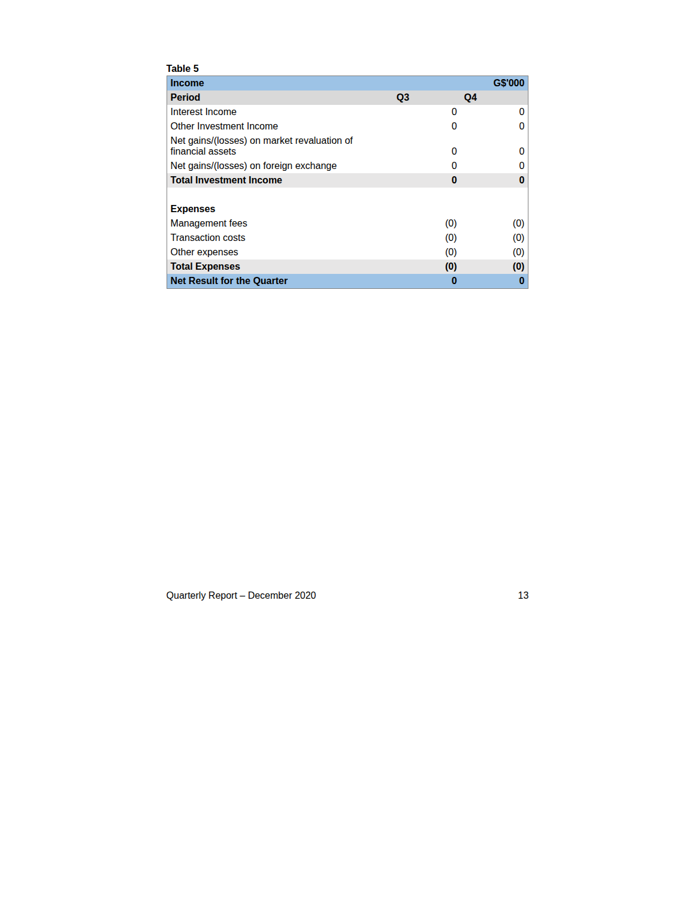Table 5
| Income | G$'000 |
| --- | --- |
| Period | Q3 | Q4 |
| Interest Income | 0 | 0 |
| Other Investment Income | 0 | 0 |
| Net gains/(losses) on market revaluation of financial assets | 0 | 0 |
| Net gains/(losses) on foreign exchange | 0 | 0 |
| Total Investment Income | 0 | 0 |
| Expenses | | |
| Management fees | (0) | (0) |
| Transaction costs | (0) | (0) |
| Other expenses | (0) | (0) |
| Total Expenses | (0) | (0) |
| Net Result for the Quarter | 0 | 0 |
Quarterly Report – December 2020 13